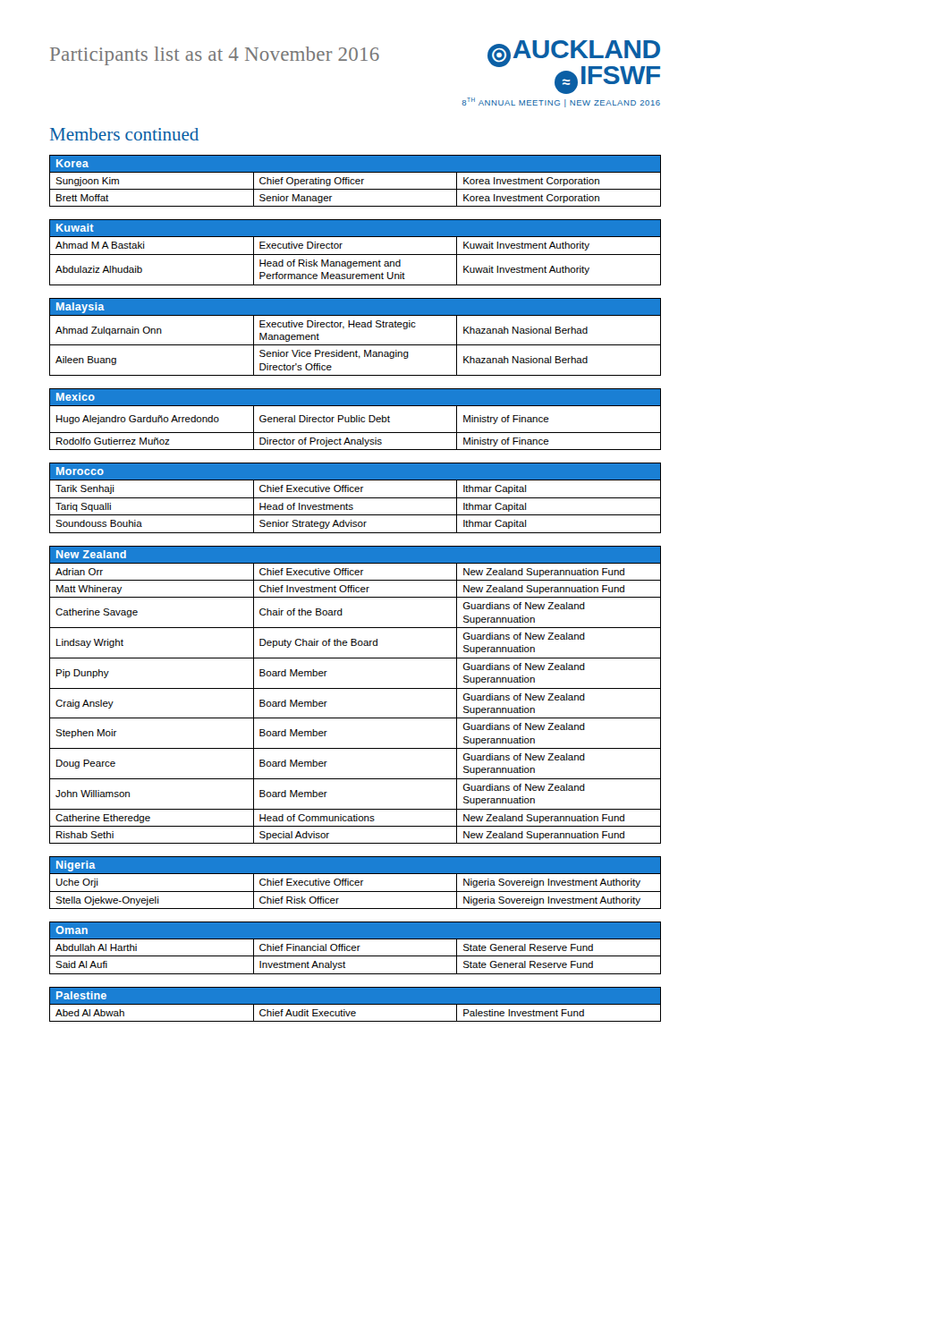Participants list as at 4 November 2016
⦿AUCKLAND
≈IFSWF
8TH ANNUAL MEETING | NEW ZEALAND 2016
Members continued
| Korea |
| --- |
| Sungjoon Kim | Chief Operating Officer | Korea Investment Corporation |
| Brett Moffat | Senior Manager | Korea Investment Corporation |
| Kuwait |
| --- |
| Ahmad M A Bastaki | Executive Director | Kuwait Investment Authority |
| Abdulaziz Alhudaib | Head of Risk Management and Performance Measurement Unit | Kuwait Investment Authority |
| Malaysia |
| --- |
| Ahmad Zulqarnain Onn | Executive Director, Head Strategic Management | Khazanah Nasional Berhad |
| Aileen Buang | Senior Vice President, Managing Director's Office | Khazanah Nasional Berhad |
| Mexico |
| --- |
| Hugo Alejandro Garduño Arredondo | General Director Public Debt | Ministry of Finance |
| Rodolfo Gutierrez Muñoz | Director of Project Analysis | Ministry of Finance |
| Morocco |
| --- |
| Tarik Senhaji | Chief Executive Officer | Ithmar Capital |
| Tariq Squalli | Head of Investments | Ithmar Capital |
| Soundouss Bouhia | Senior Strategy Advisor | Ithmar Capital |
| New Zealand |
| --- |
| Adrian Orr | Chief Executive Officer | New Zealand Superannuation Fund |
| Matt Whineray | Chief Investment Officer | New Zealand Superannuation Fund |
| Catherine Savage | Chair of the Board | Guardians of New Zealand Superannuation |
| Lindsay Wright | Deputy Chair of the Board | Guardians of New Zealand Superannuation |
| Pip Dunphy | Board Member | Guardians of New Zealand Superannuation |
| Craig Ansley | Board Member | Guardians of New Zealand Superannuation |
| Stephen Moir | Board Member | Guardians of New Zealand Superannuation |
| Doug Pearce | Board Member | Guardians of New Zealand Superannuation |
| John Williamson | Board Member | Guardians of New Zealand Superannuation |
| Catherine Etheredge | Head of Communications | New Zealand Superannuation Fund |
| Rishab Sethi | Special Advisor | New Zealand Superannuation Fund |
| Nigeria |
| --- |
| Uche Orji | Chief Executive Officer | Nigeria Sovereign Investment Authority |
| Stella Ojekwe-Onyejeli | Chief Risk Officer | Nigeria Sovereign Investment Authority |
| Oman |
| --- |
| Abdullah Al Harthi | Chief Financial Officer | State General Reserve Fund |
| Said Al Aufi | Investment Analyst | State General Reserve Fund |
| Palestine |
| --- |
| Abed Al Abwah | Chief Audit Executive | Palestine Investment Fund |